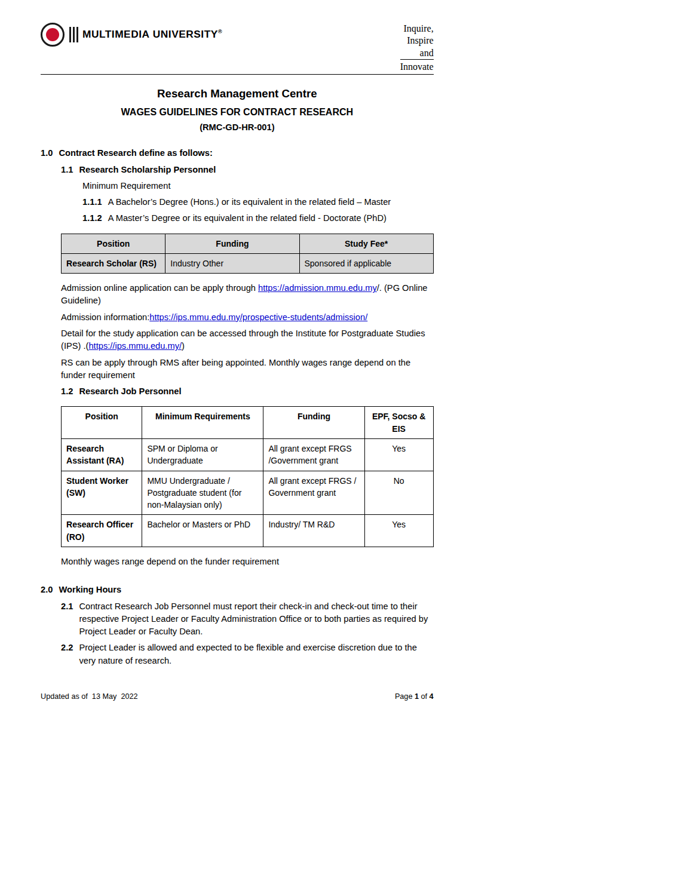MULTIMEDIA UNIVERSITY®
Inquire,
Inspire
and
Innovate
Research Management Centre
WAGES GUIDELINES FOR CONTRACT RESEARCH
(RMC-GD-HR-001)
1.0
Contract Research define as follows:
1.1
Research Scholarship Personnel
Minimum Requirement
1.1.1
A Bachelor’s Degree (Hons.) or its equivalent in the related field – Master
1.1.2
A Master’s Degree or its equivalent in the related field - Doctorate (PhD)
| Position | Funding | Study Fee* |
| --- | --- | --- |
| Research Scholar (RS) | Industry Other | Sponsored if applicable |
Admission online application can be apply through https://admission.mmu.edu.my/. (PG Online Guideline)
Admission information:https://ips.mmu.edu.my/prospective-students/admission/
Detail for the study application can be accessed through the Institute for Postgraduate Studies (IPS) .(https://ips.mmu.edu.my/)
RS can be apply through RMS after being appointed. Monthly wages range depend on the funder requirement
1.2
Research Job Personnel
| Position | Minimum Requirements | Funding | EPF, Socso & EIS |
| --- | --- | --- | --- |
| Research Assistant (RA) | SPM or Diploma or Undergraduate | All grant except FRGS /Government grant | Yes |
| Student Worker (SW) | MMU Undergraduate / Postgraduate student (for non-Malaysian only) | All grant except FRGS / Government grant | No |
| Research Officer (RO) | Bachelor or Masters or PhD | Industry/ TM R&D | Yes |
Monthly wages range depend on the funder requirement
2.0
Working Hours
2.1
Contract Research Job Personnel must report their check-in and check-out time to their respective Project Leader or Faculty Administration Office or to both parties as required by Project Leader or Faculty Dean.
2.2
Project Leader is allowed and expected to be flexible and exercise discretion due to the very nature of research.
Updated as of 13 May 2022
Page 1 of 4